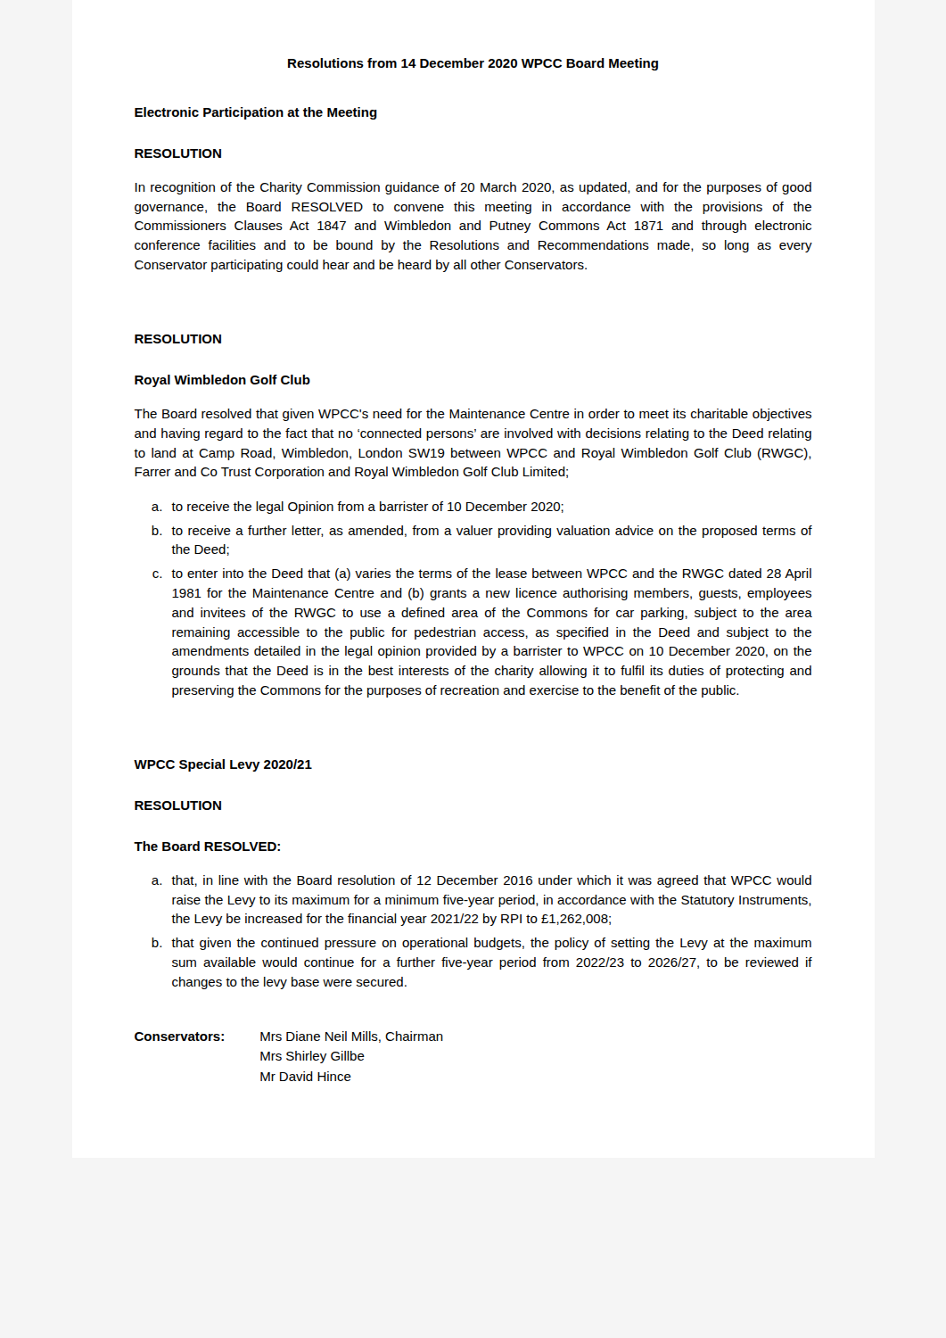Resolutions from 14 December 2020 WPCC Board Meeting
Electronic Participation at the Meeting
RESOLUTION
In recognition of the Charity Commission guidance of 20 March 2020, as updated, and for the purposes of good governance, the Board RESOLVED to convene this meeting in accordance with the provisions of the Commissioners Clauses Act 1847 and Wimbledon and Putney Commons Act 1871 and through electronic conference facilities and to be bound by the Resolutions and Recommendations made, so long as every Conservator participating could hear and be heard by all other Conservators.
RESOLUTION
Royal Wimbledon Golf Club
The Board resolved that given WPCC's need for the Maintenance Centre in order to meet its charitable objectives and having regard to the fact that no ‘connected persons’ are involved with decisions relating to the Deed relating to land at Camp Road, Wimbledon, London SW19 between WPCC and Royal Wimbledon Golf Club (RWGC), Farrer and Co Trust Corporation and Royal Wimbledon Golf Club Limited;
to receive the legal Opinion from a barrister of 10 December 2020;
to receive a further letter, as amended, from a valuer providing valuation advice on the proposed terms of the Deed;
to enter into the Deed that (a) varies the terms of the lease between WPCC and the RWGC dated 28 April 1981 for the Maintenance Centre and (b) grants a new licence authorising members, guests, employees and invitees of the RWGC to use a defined area of the Commons for car parking, subject to the area remaining accessible to the public for pedestrian access, as specified in the Deed and subject to the amendments detailed in the legal opinion provided by a barrister to WPCC on 10 December 2020, on the grounds that the Deed is in the best interests of the charity allowing it to fulfil its duties of protecting and preserving the Commons for the purposes of recreation and exercise to the benefit of the public.
WPCC Special Levy 2020/21
RESOLUTION
The Board RESOLVED:
that, in line with the Board resolution of 12 December 2016 under which it was agreed that WPCC would raise the Levy to its maximum for a minimum five-year period, in accordance with the Statutory Instruments, the Levy be increased for the financial year 2021/22 by RPI to £1,262,008;
that given the continued pressure on operational budgets, the policy of setting the Levy at the maximum sum available would continue for a further five-year period from 2022/23 to 2026/27, to be reviewed if changes to the levy base were secured.
| Conservators: | Mrs Diane Neil Mills, Chairman Mrs Shirley Gillbe Mr David Hince |